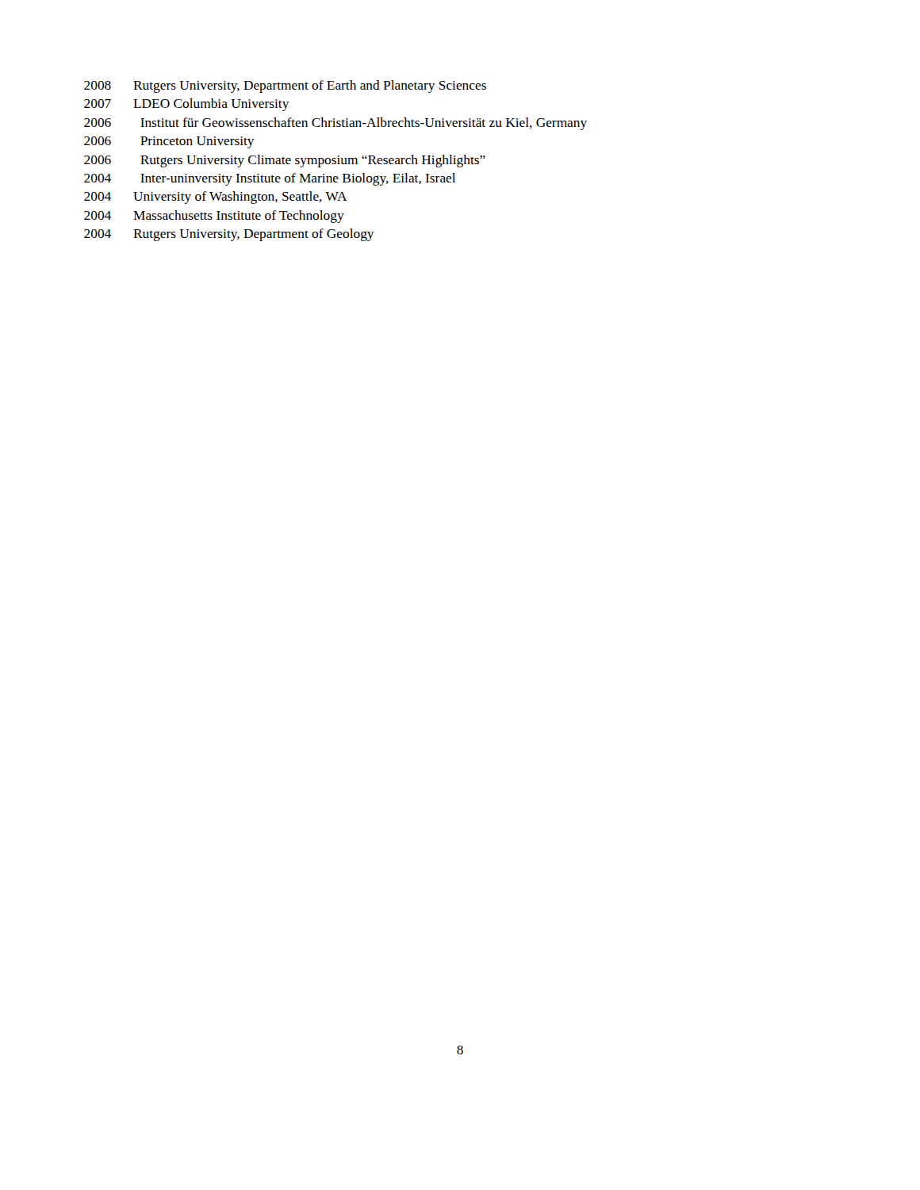| 2008 | Rutgers University, Department of Earth and Planetary Sciences |
| 2007 | LDEO Columbia University |
| 2006 | Institut für Geowissenschaften Christian-Albrechts-Universität zu Kiel, Germany |
| 2006 | Princeton University |
| 2006 | Rutgers University Climate symposium “Research Highlights” |
| 2004 | Inter-uninversity Institute of Marine Biology, Eilat, Israel |
| 2004 | University of Washington, Seattle, WA |
| 2004 | Massachusetts Institute of Technology |
| 2004 | Rutgers University, Department of Geology |
8